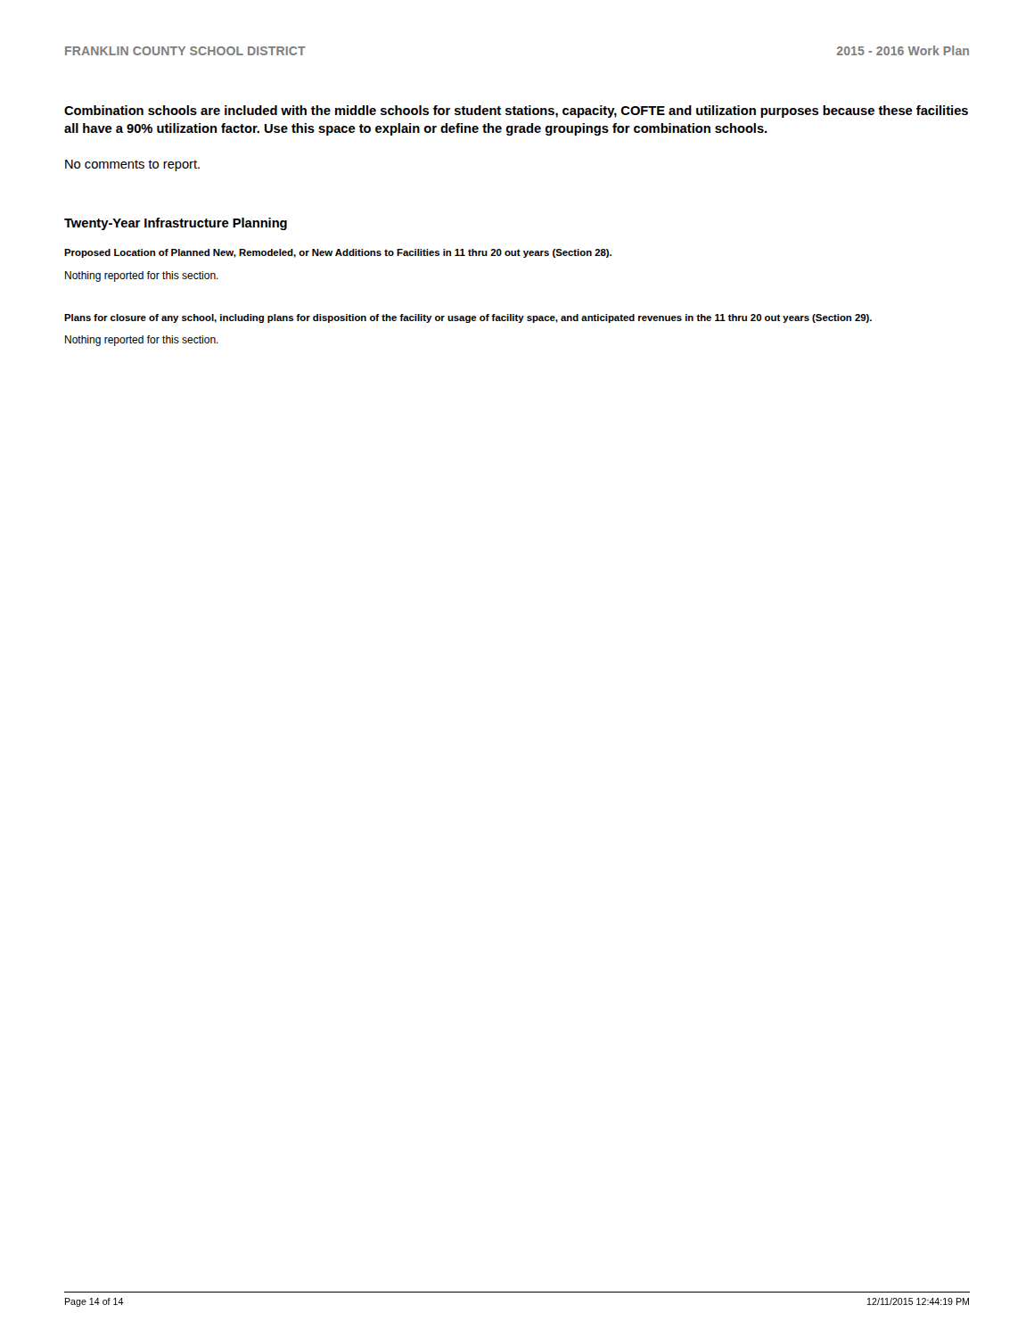FRANKLIN COUNTY SCHOOL DISTRICT 2015 - 2016 Work Plan
Combination schools are included with the middle schools for student stations, capacity, COFTE and utilization purposes because these facilities all have a 90% utilization factor. Use this space to explain or define the grade groupings for combination schools.
No comments to report.
Twenty-Year Infrastructure Planning
Proposed Location of Planned New, Remodeled, or New Additions to Facilities in 11 thru 20 out years (Section 28).
Nothing reported for this section.
Plans for closure of any school, including plans for disposition of the facility or usage of facility space, and anticipated revenues in the 11 thru 20 out years (Section 29).
Nothing reported for this section.
Page 14 of 14 12/11/2015 12:44:19 PM